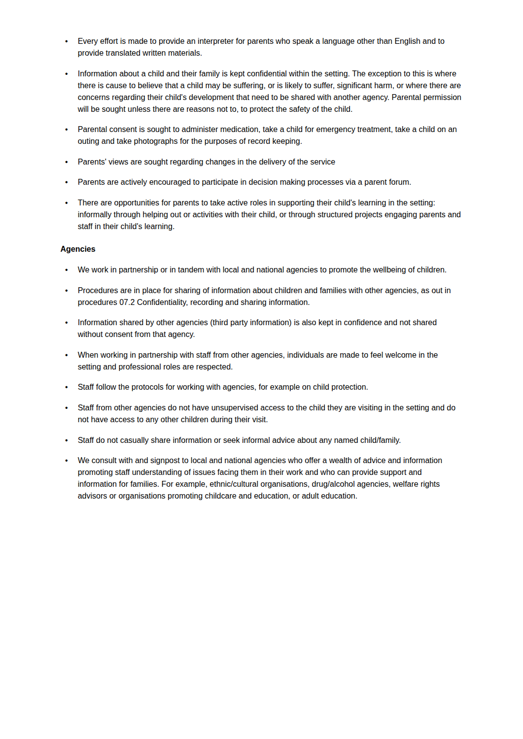Every effort is made to provide an interpreter for parents who speak a language other than English and to provide translated written materials.
Information about a child and their family is kept confidential within the setting. The exception to this is where there is cause to believe that a child may be suffering, or is likely to suffer, significant harm, or where there are concerns regarding their child's development that need to be shared with another agency. Parental permission will be sought unless there are reasons not to, to protect the safety of the child.
Parental consent is sought to administer medication, take a child for emergency treatment, take a child on an outing and take photographs for the purposes of record keeping.
Parents' views are sought regarding changes in the delivery of the service
Parents are actively encouraged to participate in decision making processes via a parent forum.
There are opportunities for parents to take active roles in supporting their child's learning in the setting: informally through helping out or activities with their child, or through structured projects engaging parents and staff in their child's learning.
Agencies
We work in partnership or in tandem with local and national agencies to promote the wellbeing of children.
Procedures are in place for sharing of information about children and families with other agencies, as out in procedures 07.2 Confidentiality, recording and sharing information.
Information shared by other agencies (third party information) is also kept in confidence and not shared without consent from that agency.
When working in partnership with staff from other agencies, individuals are made to feel welcome in the setting and professional roles are respected.
Staff follow the protocols for working with agencies, for example on child protection.
Staff from other agencies do not have unsupervised access to the child they are visiting in the setting and do not have access to any other children during their visit.
Staff do not casually share information or seek informal advice about any named child/family.
We consult with and signpost to local and national agencies who offer a wealth of advice and information promoting staff understanding of issues facing them in their work and who can provide support and information for families. For example, ethnic/cultural organisations, drug/alcohol agencies, welfare rights advisors or organisations promoting childcare and education, or adult education.